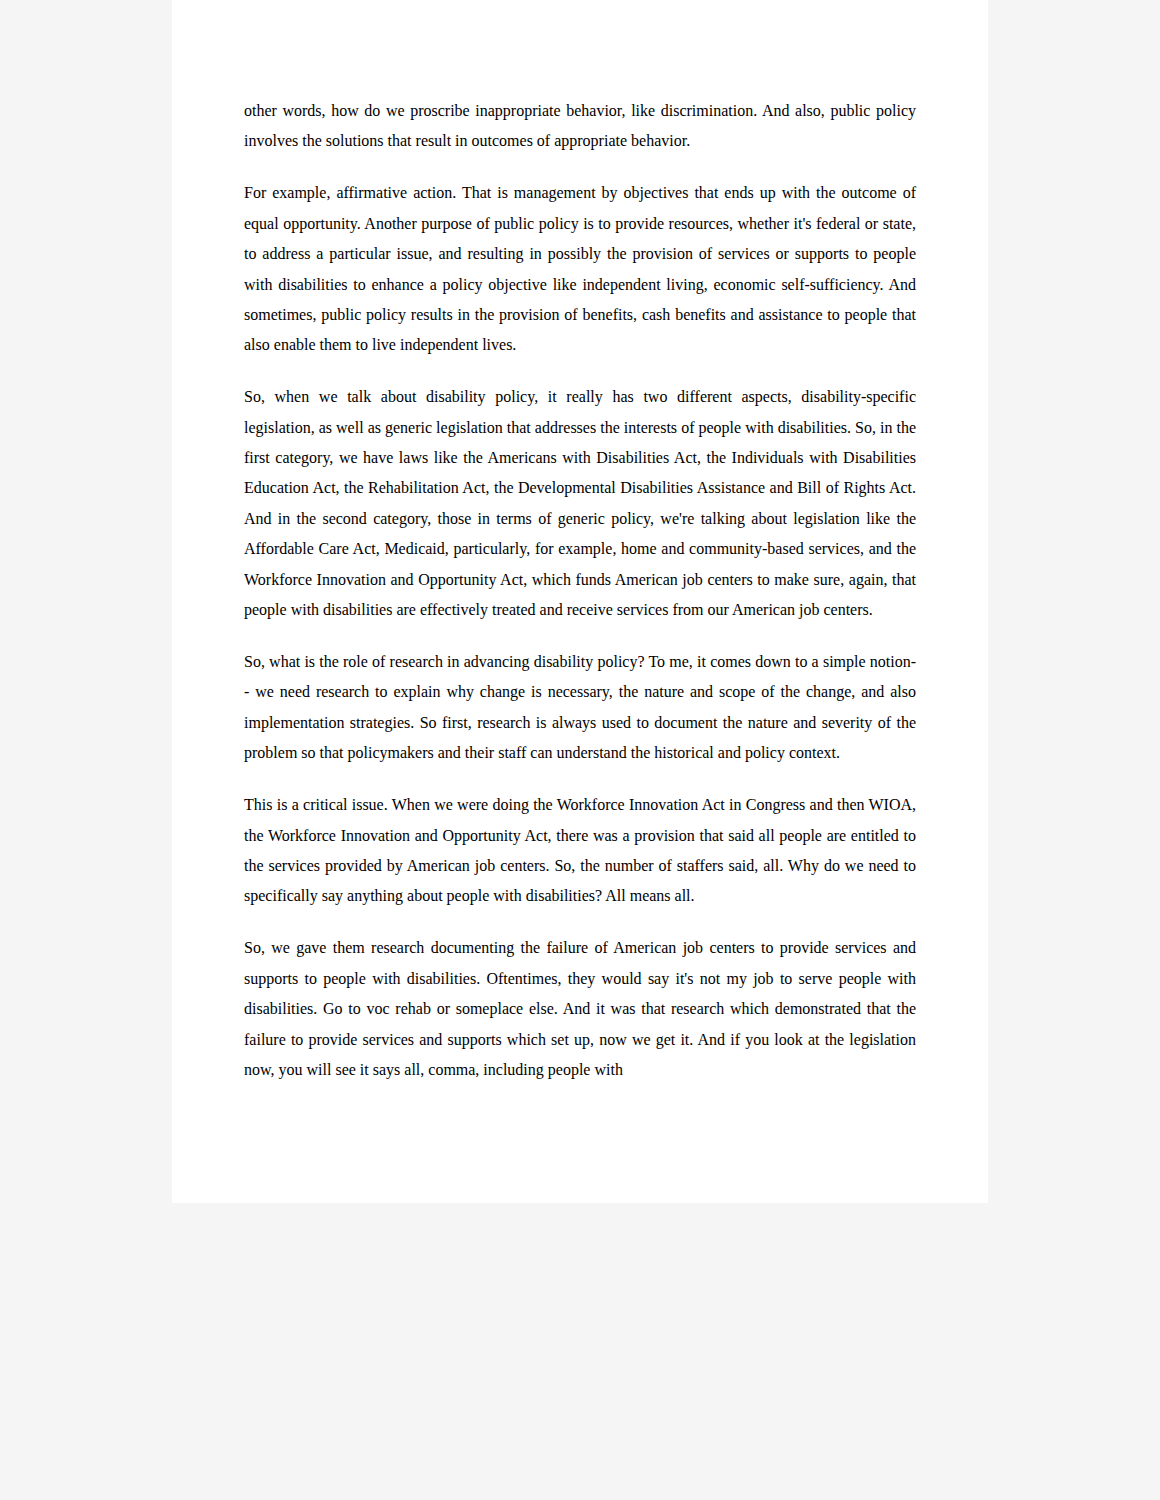other words, how do we proscribe inappropriate behavior, like discrimination. And also, public policy involves the solutions that result in outcomes of appropriate behavior.
For example, affirmative action. That is management by objectives that ends up with the outcome of equal opportunity. Another purpose of public policy is to provide resources, whether it's federal or state, to address a particular issue, and resulting in possibly the provision of services or supports to people with disabilities to enhance a policy objective like independent living, economic self-sufficiency. And sometimes, public policy results in the provision of benefits, cash benefits and assistance to people that also enable them to live independent lives.
So, when we talk about disability policy, it really has two different aspects, disability-specific legislation, as well as generic legislation that addresses the interests of people with disabilities. So, in the first category, we have laws like the Americans with Disabilities Act, the Individuals with Disabilities Education Act, the Rehabilitation Act, the Developmental Disabilities Assistance and Bill of Rights Act. And in the second category, those in terms of generic policy, we're talking about legislation like the Affordable Care Act, Medicaid, particularly, for example, home and community-based services, and the Workforce Innovation and Opportunity Act, which funds American job centers to make sure, again, that people with disabilities are effectively treated and receive services from our American job centers.
So, what is the role of research in advancing disability policy? To me, it comes down to a simple notion-- we need research to explain why change is necessary, the nature and scope of the change, and also implementation strategies. So first, research is always used to document the nature and severity of the problem so that policymakers and their staff can understand the historical and policy context.
This is a critical issue. When we were doing the Workforce Innovation Act in Congress and then WIOA, the Workforce Innovation and Opportunity Act, there was a provision that said all people are entitled to the services provided by American job centers. So, the number of staffers said, all. Why do we need to specifically say anything about people with disabilities? All means all.
So, we gave them research documenting the failure of American job centers to provide services and supports to people with disabilities. Oftentimes, they would say it's not my job to serve people with disabilities. Go to voc rehab or someplace else. And it was that research which demonstrated that the failure to provide services and supports which set up, now we get it. And if you look at the legislation now, you will see it says all, comma, including people with